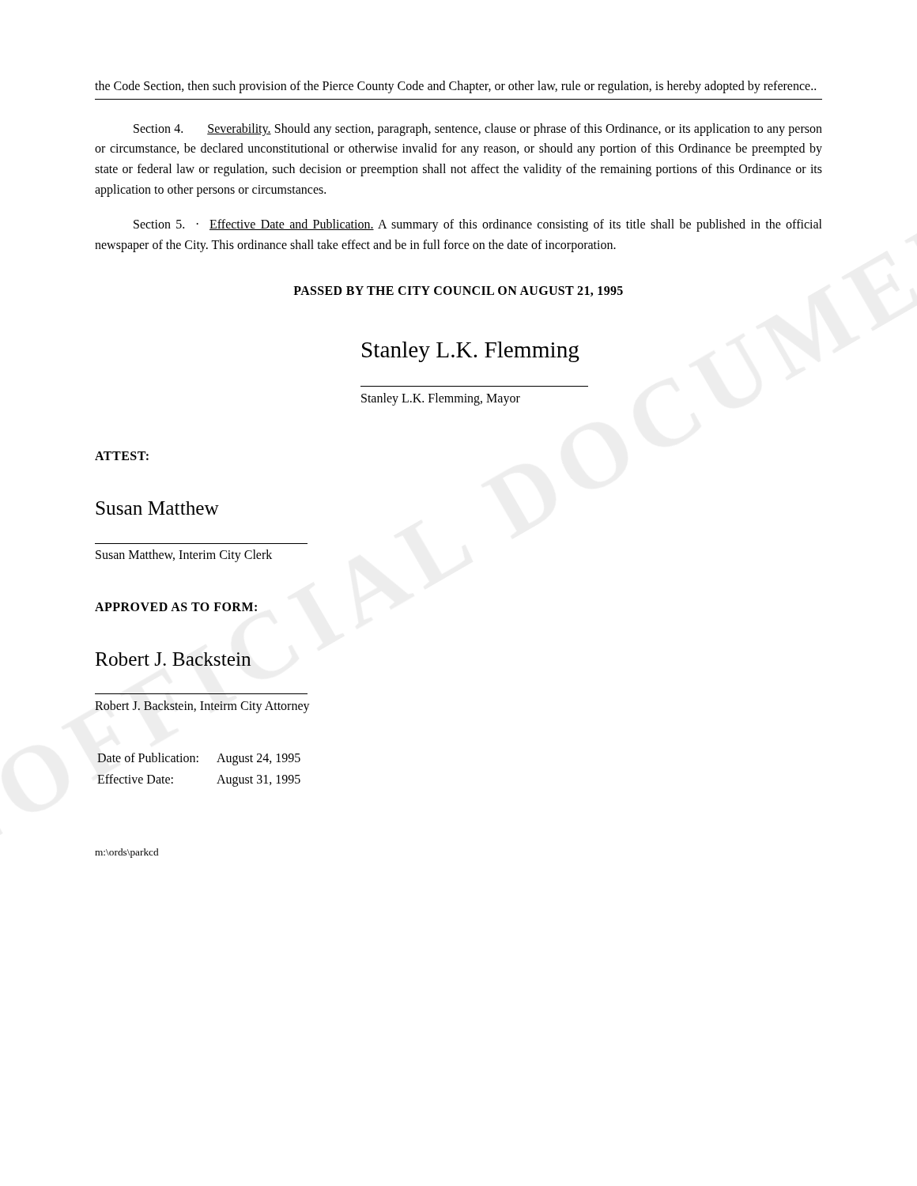UNOFFICIAL DOCUMENT
the Code Section, then such provision of the Pierce County Code and Chapter, or other law, rule or regulation, is hereby adopted by reference..
Section 4. Severability. Should any section, paragraph, sentence, clause or phrase of this Ordinance, or its application to any person or circumstance, be declared unconstitutional or otherwise invalid for any reason, or should any portion of this Ordinance be preempted by state or federal law or regulation, such decision or preemption shall not affect the validity of the remaining portions of this Ordinance or its application to other persons or circumstances.
Section 5. · Effective Date and Publication. A summary of this ordinance consisting of its title shall be published in the official newspaper of the City. This ordinance shall take effect and be in full force on the date of incorporation.
PASSED BY THE CITY COUNCIL ON AUGUST 21, 1995
Stanley L.K. Flemming
Stanley L.K. Flemming, Mayor
ATTEST:
Susan Matthew
Susan Matthew, Interim City Clerk
APPROVED AS TO FORM:
Robert J. Backstein
Robert J. Backstein, Inteirm City Attorney
| Date of Publication: | August 24, 1995 |
| Effective Date: | August 31, 1995 |
m:\ords\parkcd